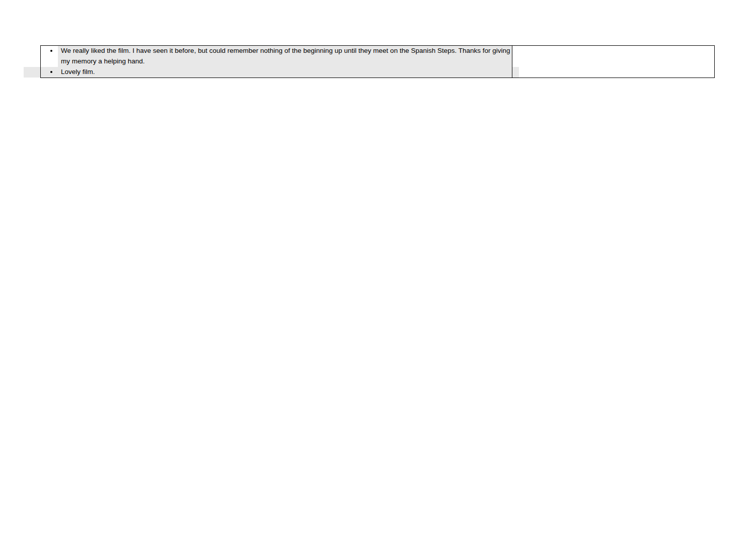| We really liked the film. I have seen it before, but could remember nothing of the beginning up until they meet on the Spanish Steps. Thanks for giving my memory a helping hand. Lovely film. | |